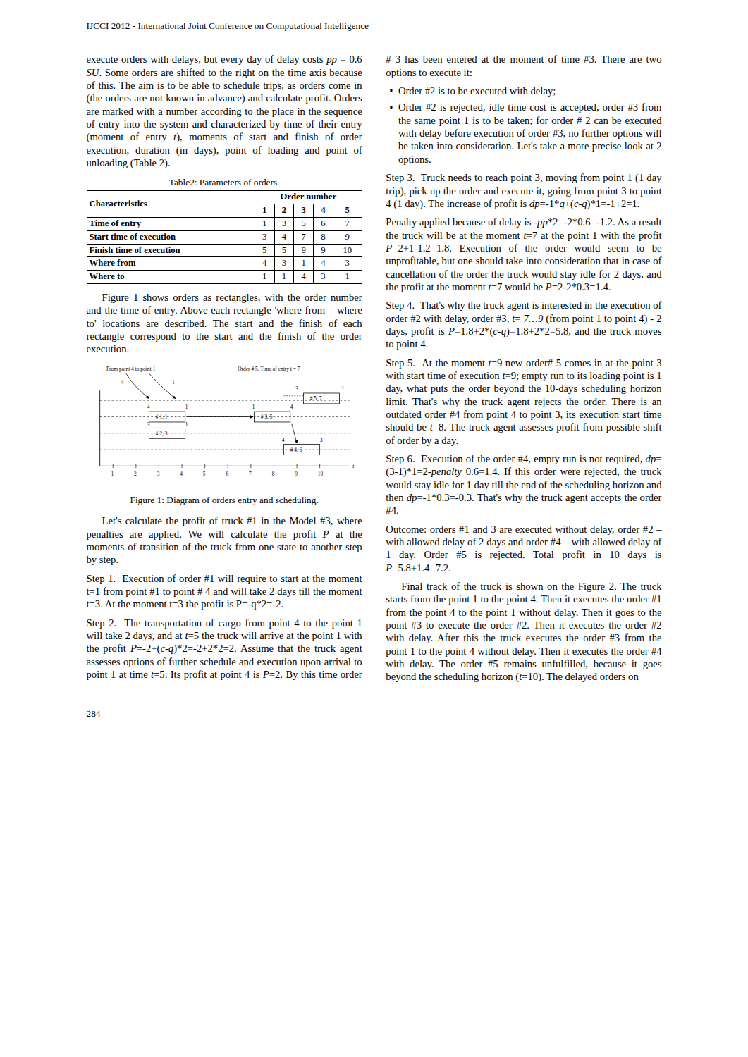IJCCI 2012 - International Joint Conference on Computational Intelligence
execute orders with delays, but every day of delay costs pp = 0.6 SU. Some orders are shifted to the right on the time axis because of this. The aim is to be able to schedule trips, as orders come in (the orders are not known in advance) and calculate profit. Orders are marked with a number according to the place in the sequence of entry into the system and characterized by time of their entry (moment of entry t), moments of start and finish of order execution, duration (in days), point of loading and point of unloading (Table 2).
Table2: Parameters of orders.
| Characteristics | Order number |
| --- | --- |
| 1 | 2 | 3 | 4 | 5 |
| Time of entry | 1 | 3 | 5 | 6 | 7 |
| Start time of execution | 3 | 4 | 7 | 8 | 9 |
| Finish time of execution | 5 | 5 | 9 | 9 | 10 |
| Where from | 4 | 3 | 1 | 4 | 3 |
| Where to | 1 | 1 | 4 | 3 | 1 |
Figure 1 shows orders as rectangles, with the order number and the time of entry. Above each rectangle 'where from – where to' locations are described. The start and the finish of each rectangle correspond to the start and the finish of the order execution.
From point 4 to point 1 Order # 5, Time of entry t = 7 4 1 # 5, 7 3 1 # 1, 1 4 1 # 3, 5 1 4 # 2, 3 3 1 # 4, 6 4 3 t 1 2 3 4 5 6 7 8 9 10
Figure 1: Diagram of orders entry and scheduling.
Let's calculate the profit of truck #1 in the Model #3, where penalties are applied. We will calculate the profit P at the moments of transition of the truck from one state to another step by step.
Step 1. Execution of order #1 will require to start at the moment t=1 from point #1 to point # 4 and will take 2 days till the moment t=3. At the moment t=3 the profit is P=-q*2=-2.
Step 2. The transportation of cargo from point 4 to the point 1 will take 2 days, and at t=5 the truck will arrive at the point 1 with the profit P=-2+(c-q)*2=-2+2*2=2. Assume that the truck agent assesses options of further schedule and execution upon arrival to point 1 at time t=5. Its profit at point 4 is P=2. By this time order # 3 has been entered at the moment of time #3. There are two options to execute it:
Order #2 is to be executed with delay;
Order #2 is rejected, idle time cost is accepted, order #3 from the same point 1 is to be taken; for order # 2 can be executed with delay before execution of order #3, no further options will be taken into consideration. Let's take a more precise look at 2 options.
Step 3. Truck needs to reach point 3, moving from point 1 (1 day trip), pick up the order and execute it, going from point 3 to point 4 (1 day). The increase of profit is dp=-1*q+(c-q)*1=-1+2=1.
Penalty applied because of delay is -pp*2=-2*0.6=-1.2. As a result the truck will be at the moment t=7 at the point 1 with the profit P=2+1-1.2=1.8. Execution of the order would seem to be unprofitable, but one should take into consideration that in case of cancellation of the order the truck would stay idle for 2 days, and the profit at the moment t=7 would be P=2-2*0.3=1.4.
Step 4. That's why the truck agent is interested in the execution of order #2 with delay, order #3, t= 7…9 (from point 1 to point 4) - 2 days, profit is P=1.8+2*(c-q)=1.8+2*2=5.8, and the truck moves to point 4.
Step 5. At the moment t=9 new order# 5 comes in at the point 3 with start time of execution t=9; empty run to its loading point is 1 day, what puts the order beyond the 10-days scheduling horizon limit. That's why the truck agent rejects the order. There is an outdated order #4 from point 4 to point 3, its execution start time should be t=8. The truck agent assesses profit from possible shift of order by a day.
Step 6. Execution of the order #4, empty run is not required, dp=(3-1)*1=2-penalty 0.6=1.4. If this order were rejected, the truck would stay idle for 1 day till the end of the scheduling horizon and then dp=-1*0.3=-0.3. That's why the truck agent accepts the order #4.
Outcome: orders #1 and 3 are executed without delay, order #2 – with allowed delay of 2 days and order #4 – with allowed delay of 1 day. Order #5 is rejected. Total profit in 10 days is P=5.8+1.4=7.2.
Final track of the truck is shown on the Figure 2. The truck starts from the point 1 to the point 4. Then it executes the order #1 from the point 4 to the point 1 without delay. Then it goes to the point #3 to execute the order #2. Then it executes the order #2 with delay. After this the truck executes the order #3 from the point 1 to the point 4 without delay. Then it executes the order #4 with delay. The order #5 remains unfulfilled, because it goes beyond the scheduling horizon (t=10). The delayed orders on
284